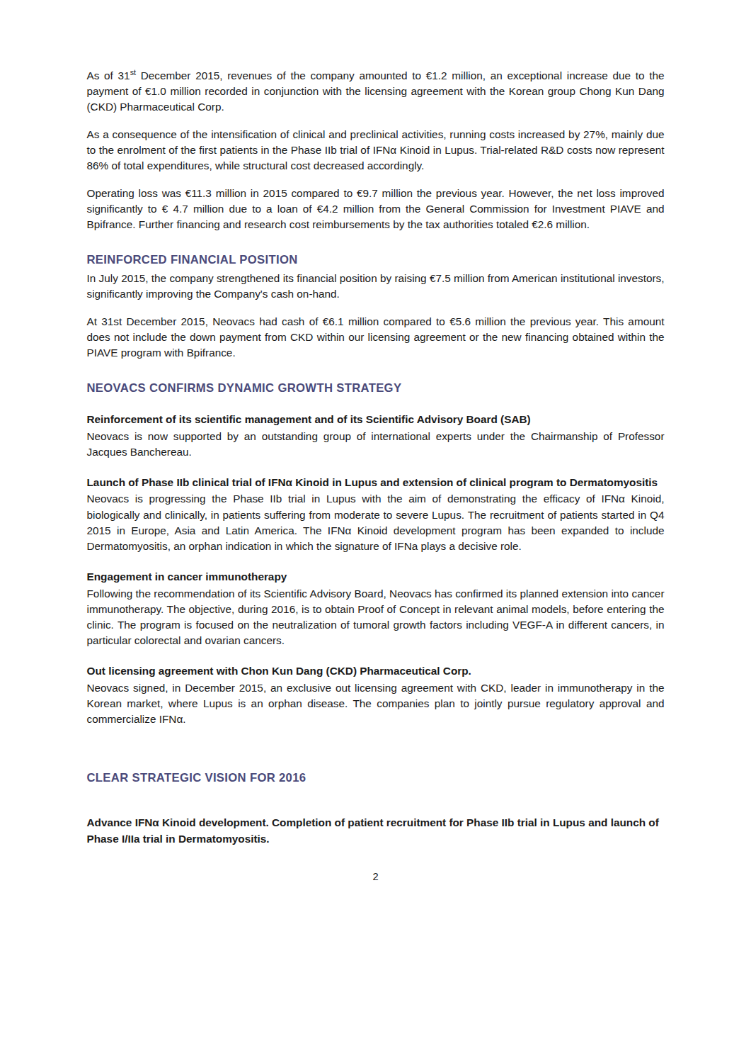As of 31st December 2015, revenues of the company amounted to €1.2 million, an exceptional increase due to the payment of €1.0 million recorded in conjunction with the licensing agreement with the Korean group Chong Kun Dang (CKD) Pharmaceutical Corp.
As a consequence of the intensification of clinical and preclinical activities, running costs increased by 27%, mainly due to the enrolment of the first patients in the Phase IIb trial of IFNα Kinoid in Lupus. Trial-related R&D costs now represent 86% of total expenditures, while structural cost decreased accordingly.
Operating loss was €11.3 million in 2015 compared to €9.7 million the previous year. However, the net loss improved significantly to € 4.7 million due to a loan of €4.2 million from the General Commission for Investment PIAVE and Bpifrance. Further financing and research cost reimbursements by the tax authorities totaled €2.6 million.
REINFORCED FINANCIAL POSITION
In July 2015, the company strengthened its financial position by raising €7.5 million from American institutional investors, significantly improving the Company's cash on-hand.
At 31st December 2015, Neovacs had cash of €6.1 million compared to €5.6 million the previous year. This amount does not include the down payment from CKD within our licensing agreement or the new financing obtained within the PIAVE program with Bpifrance.
NEOVACS CONFIRMS DYNAMIC GROWTH STRATEGY
Reinforcement of its scientific management and of its Scientific Advisory Board (SAB)
Neovacs is now supported by an outstanding group of international experts under the Chairmanship of Professor Jacques Banchereau.
Launch of Phase IIb clinical trial of IFNα Kinoid in Lupus and extension of clinical program to Dermatomyositis
Neovacs is progressing the Phase IIb trial in Lupus with the aim of demonstrating the efficacy of IFNα Kinoid, biologically and clinically, in patients suffering from moderate to severe Lupus. The recruitment of patients started in Q4 2015 in Europe, Asia and Latin America. The IFNα Kinoid development program has been expanded to include Dermatomyositis, an orphan indication in which the signature of IFNa plays a decisive role.
Engagement in cancer immunotherapy
Following the recommendation of its Scientific Advisory Board, Neovacs has confirmed its planned extension into cancer immunotherapy. The objective, during 2016, is to obtain Proof of Concept in relevant animal models, before entering the clinic. The program is focused on the neutralization of tumoral growth factors including VEGF-A in different cancers, in particular colorectal and ovarian cancers.
Out licensing agreement with Chon Kun Dang (CKD) Pharmaceutical Corp.
Neovacs signed, in December 2015, an exclusive out licensing agreement with CKD, leader in immunotherapy in the Korean market, where Lupus is an orphan disease. The companies plan to jointly pursue regulatory approval and commercialize IFNα.
CLEAR STRATEGIC VISION FOR 2016
Advance IFNα Kinoid development. Completion of patient recruitment for Phase IIb trial in Lupus and launch of Phase I/IIa trial in Dermatomyositis.
2